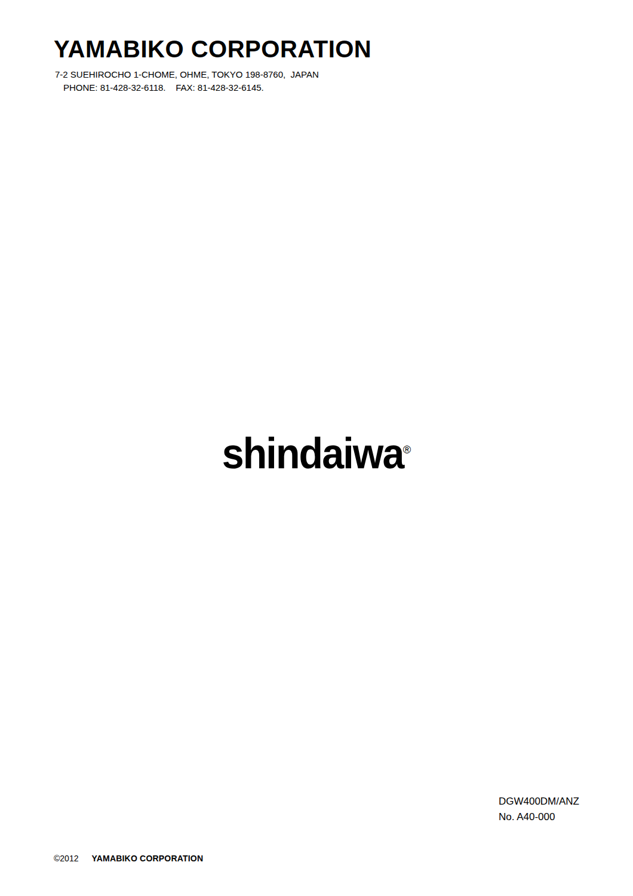YAMABIKO CORPORATION
7-2 SUEHIROCHO 1-CHOME, OHME, TOKYO 198-8760, JAPAN
PHONE: 81-428-32-6118. FAX: 81-428-32-6145.
shindaiwa®
DGW400DM/ANZ
No. A40-000
©2012 YAMABIKO CORPORATION